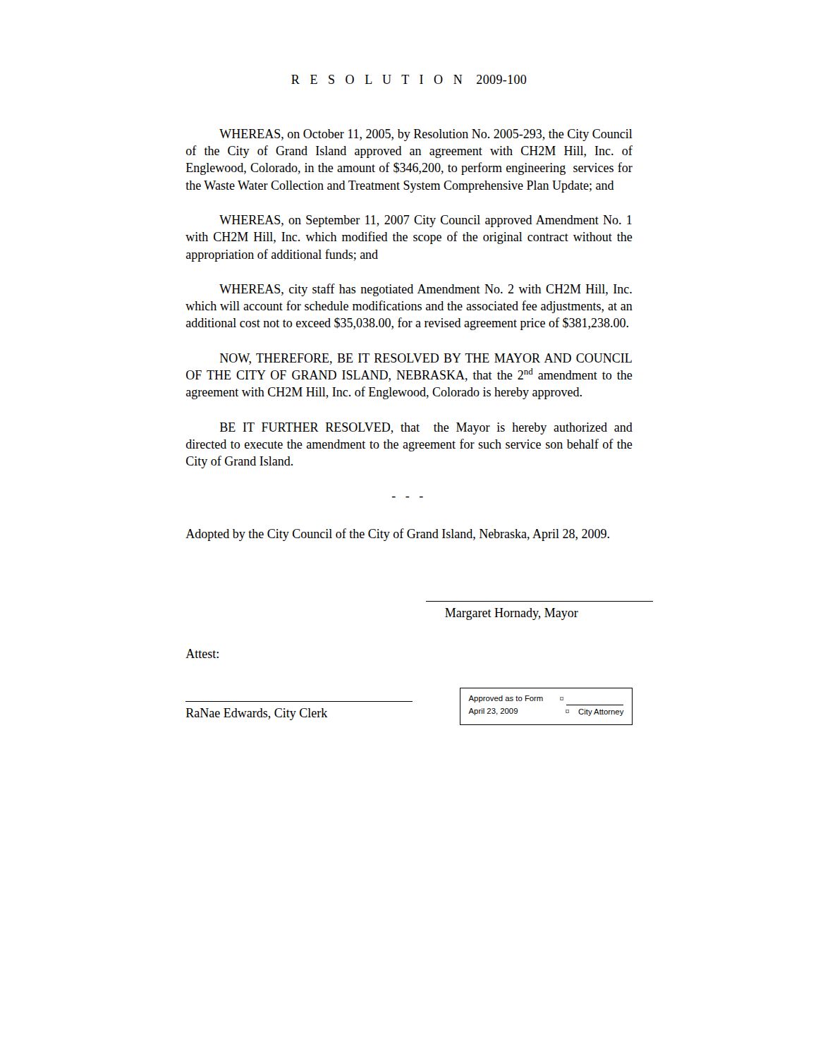R E S O L U T I O N 2009-100
WHEREAS, on October 11, 2005, by Resolution No. 2005-293, the City Council of the City of Grand Island approved an agreement with CH2M Hill, Inc. of Englewood, Colorado, in the amount of $346,200, to perform engineering services for the Waste Water Collection and Treatment System Comprehensive Plan Update; and
WHEREAS, on September 11, 2007 City Council approved Amendment No. 1 with CH2M Hill, Inc. which modified the scope of the original contract without the appropriation of additional funds; and
WHEREAS, city staff has negotiated Amendment No. 2 with CH2M Hill, Inc. which will account for schedule modifications and the associated fee adjustments, at an additional cost not to exceed $35,038.00, for a revised agreement price of $381,238.00.
NOW, THEREFORE, BE IT RESOLVED BY THE MAYOR AND COUNCIL OF THE CITY OF GRAND ISLAND, NEBRASKA, that the 2nd amendment to the agreement with CH2M Hill, Inc. of Englewood, Colorado is hereby approved.
BE IT FURTHER RESOLVED, that the Mayor is hereby authorized and directed to execute the amendment to the agreement for such service son behalf of the City of Grand Island.
- - -
Adopted by the City Council of the City of Grand Island, Nebraska, April 28, 2009.
Margaret Hornady, Mayor
Attest:
RaNae Edwards, City Clerk
Approved as to Form¤
April 23, 2009¤ City Attorney